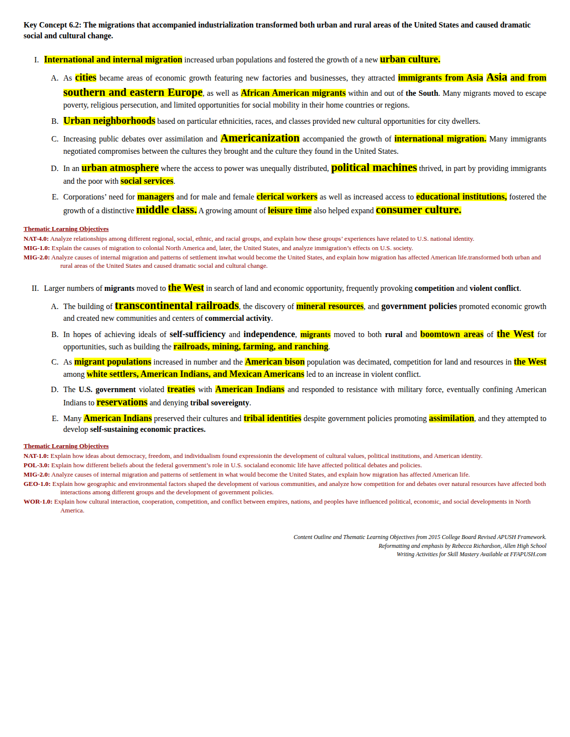Key Concept 6.2: The migrations that accompanied industrialization transformed both urban and rural areas of the United States and caused dramatic social and cultural change.
International and internal migration increased urban populations and fostered the growth of a new urban culture.
As cities became areas of economic growth featuring new factories and businesses, they attracted immigrants from Asia Asia and from southern and eastern Europe, as well as African American migrants within and out of the South. Many migrants moved to escape poverty, religious persecution, and limited opportunities for social mobility in their home countries or regions.
Urban neighborhoods based on particular ethnicities, races, and classes provided new cultural opportunities for city dwellers.
Increasing public debates over assimilation and Americanization accompanied the growth of international migration. Many immigrants negotiated compromises between the cultures they brought and the culture they found in the United States.
In an urban atmosphere where the access to power was unequally distributed, political machines thrived, in part by providing immigrants and the poor with social services.
Corporations’ need for managers and for male and female clerical workers as well as increased access to educational institutions, fostered the growth of a distinctive middle class. A growing amount of leisure time also helped expand consumer culture.
Thematic Learning Objectives
NAT-4.0: Analyze relationships among different regional, social, ethnic, and racial groups, and explain how these groups’ experiences have related to U.S. national identity.
MIG-1.0: Explain the causes of migration to colonial North America and, later, the United States, and analyze immigration’s effects on U.S. society.
MIG-2.0: Analyze causes of internal migration and patterns of settlement inwhat would become the United States, and explain how migration has affected American life.transformed both urban and rural areas of the United States and caused dramatic social and cultural change.
Larger numbers of migrants moved to the West in search of land and economic opportunity, frequently provoking competition and violent conflict.
The building of transcontinental railroads, the discovery of mineral resources, and government policies promoted economic growth and created new communities and centers of commercial activity.
In hopes of achieving ideals of self-sufficiency and independence, migrants moved to both rural and boomtown areas of the West for opportunities, such as building the railroads, mining, farming, and ranching.
As migrant populations increased in number and the American bison population was decimated, competition for land and resources in the West among white settlers, American Indians, and Mexican Americans led to an increase in violent conflict.
The U.S. government violated treaties with American Indians and responded to resistance with military force, eventually confining American Indians to reservations and denying tribal sovereignty.
Many American Indians preserved their cultures and tribal identities despite government policies promoting assimilation, and they attempted to develop self-sustaining economic practices.
Thematic Learning Objectives
NAT-1.0: Explain how ideas about democracy, freedom, and individualism found expressionin the development of cultural values, political institutions, and American identity.
POL-3.0: Explain how different beliefs about the federal government’s role in U.S. socialand economic life have affected political debates and policies.
MIG-2.0: Analyze causes of internal migration and patterns of settlement in what would become the United States, and explain how migration has affected American life.
GEO-1.0: Explain how geographic and environmental factors shaped the development of various communities, and analyze how competition for and debates over natural resources have affected both interactions among different groups and the development of government policies.
WOR-1.0: Explain how cultural interaction, cooperation, competition, and conflict between empires, nations, and peoples have influenced political, economic, and social developments in North America.
Content Outline and Thematic Learning Objectives from 2015 College Board Revised APUSH Framework.
Reformatting and emphasis by Rebecca Richardson, Allen High School
Writing Activities for Skill Mastery Available at FFAPUSH.com